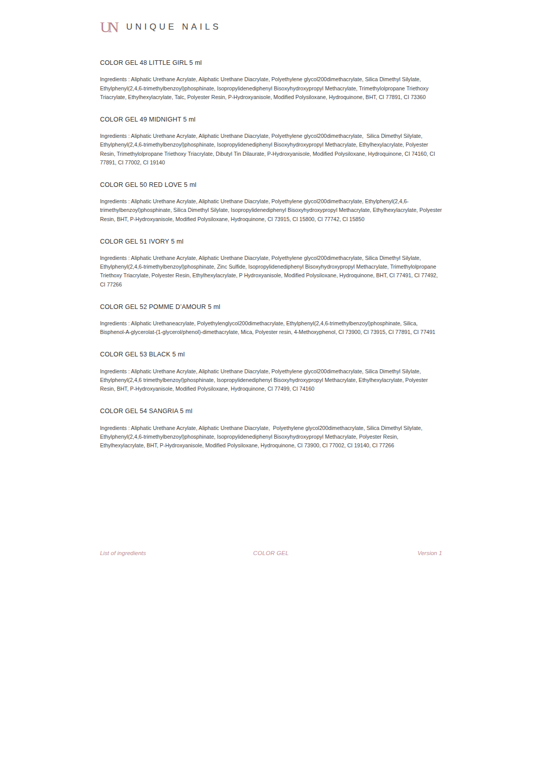UN
UNIQUE NAILS
COLOR GEL 48 LITTLE GIRL 5 ml
Ingredients : Aliphatic Urethane Acrylate, Aliphatic Urethane Diacrylate, Polyethylene glycol200dimethacrylate, Silica Dimethyl Silylate, Ethylphenyl(2,4,6-trimethylbenzoyl)phosphinate, Isopropylidenediphenyl Bisoxyhydroxypropyl Methacrylate, Trimethylolpropane Triethoxy Triacrylate, Ethylhexylacrylate, Talc, Polyester Resin, P-Hydroxyanisole, Modified Polysiloxane, Hydroquinone, BHT, CI 77891, CI 73360
COLOR GEL 49 MIDNIGHT 5 ml
Ingredients : Aliphatic Urethane Acrylate, Aliphatic Urethane Diacrylate, Polyethylene glycol200dimethacrylate, Silica Dimethyl Silylate, Ethylphenyl(2,4,6-trimethylbenzoyl)phosphinate, Isopropylidenediphenyl Bisoxyhydroxypropyl Methacrylate, Ethylhexylacrylate, Polyester Resin, Trimethylolpropane Triethoxy Triacrylate, Dibutyl Tin Dilaurate, P-Hydroxyanisole, Modified Polysiloxane, Hydroquinone, CI 74160, CI 77891, CI 77002, CI 19140
COLOR GEL 50 RED LOVE 5 ml
Ingredients : Aliphatic Urethane Acrylate, Aliphatic Urethane Diacrylate, Polyethylene glycol200dimethacrylate, Ethylphenyl(2,4,6-trimethylbenzoyl)phosphinate, Silica Dimethyl Silylate, Isopropylidenediphenyl Bisoxyhydroxypropyl Methacrylate, Ethylhexylacrylate, Polyester Resin, BHT, P-Hydroxyanisole, Modified Polysiloxane, Hydroquinone, CI 73915, CI 15800, CI 77742, CI 15850
COLOR GEL 51 IVORY 5 ml
Ingredients : Aliphatic Urethane Acrylate, Aliphatic Urethane Diacrylate, Polyethylene glycol200dimethacrylate, Silica Dimethyl Silylate, Ethylphenyl(2,4,6-trimethylbenzoyl)phosphinate, Zinc Sulfide, Isopropylidenediphenyl Bisoxyhydroxypropyl Methacrylate, Trimethylolpropane Triethoxy Triacrylate, Polyester Resin, Ethylhexylacrylate, P Hydroxyanisole, Modified Polysiloxane, Hydroquinone, BHT, CI 77491, CI 77492, CI 77266
COLOR GEL 52 POMME D’AMOUR 5 ml
Ingredients : Aliphatic Urethaneacrylate, Polyethylenglycol200dimethacrylate, Ethylphenyl(2,4,6-trimethylbenzoyl)phosphinate, Silica, Bisphenol-A-glycerolat-(1-glycerol/phenol)-dimethacrylate, Mica, Polyester resin, 4-Methoxyphenol, CI 73900, CI 73915, CI 77891, CI 77491
COLOR GEL 53 BLACK 5 ml
Ingredients : Aliphatic Urethane Acrylate, Aliphatic Urethane Diacrylate, Polyethylene glycol200dimethacrylate, Silica Dimethyl Silylate, Ethylphenyl(2,4,6 trimethylbenzoyl)phosphinate, Isopropylidenediphenyl Bisoxyhydroxypropyl Methacrylate, Ethylhexylacrylate, Polyester Resin, BHT, P-Hydroxyanisole, Modified Polysiloxane, Hydroquinone, CI 77499, CI 74160
COLOR GEL 54 SANGRIA 5 ml
Ingredients : Aliphatic Urethane Acrylate, Aliphatic Urethane Diacrylate, Polyethylene glycol200dimethacrylate, Silica Dimethyl Silylate, Ethylphenyl(2,4,6-trimethylbenzoyl)phosphinate, Isopropylidenediphenyl Bisoxyhydroxypropyl Methacrylate, Polyester Resin, Ethylhexylacrylate, BHT, P-Hydroxyanisole, Modified Polysiloxane, Hydroquinone, CI 73900, CI 77002, CI 19140, CI 77266
List of ingredients
COLOR GEL
Version 1